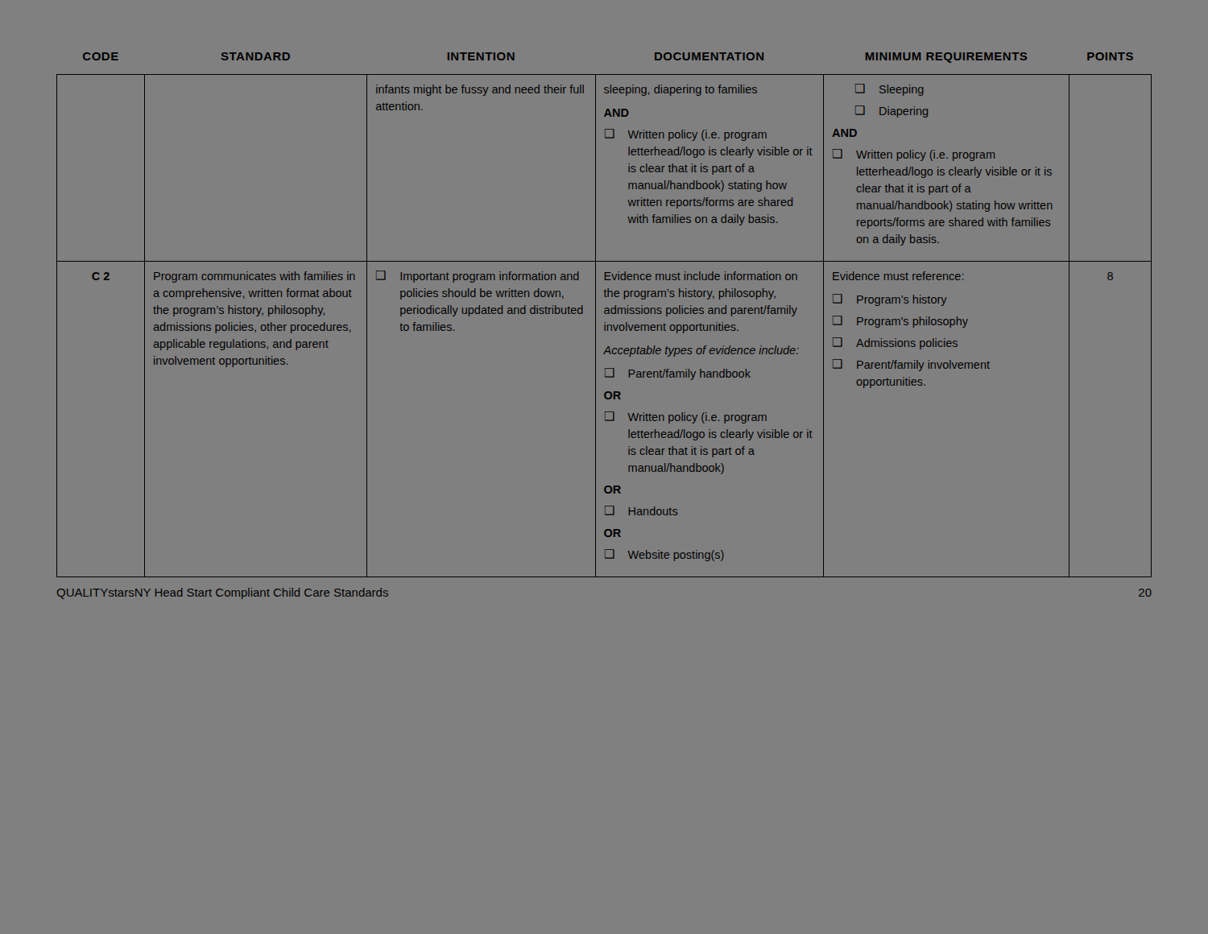| CODE | STANDARD | INTENTION | DOCUMENTATION | MINIMUM REQUIREMENTS | POINTS |
| --- | --- | --- | --- | --- | --- |
| | | infants might be fussy and need their full attention. | sleeping, diapering to families AND Written policy (i.e. program letterhead/logo is clearly visible or it is clear that it is part of a manual/handbook) stating how written reports/forms are shared with families on a daily basis. | Sleeping Diapering AND Written policy (i.e. program letterhead/logo is clearly visible or it is clear that it is part of a manual/handbook) stating how written reports/forms are shared with families on a daily basis. | |
| C 2 | Program communicates with families in a comprehensive, written format about the program’s history, philosophy, admissions policies, other procedures, applicable regulations, and parent involvement opportunities. | Important program information and policies should be written down, periodically updated and distributed to families. | Evidence must include information on the program’s history, philosophy, admissions policies and parent/family involvement opportunities. Acceptable types of evidence include: Parent/family handbook OR Written policy (i.e. program letterhead/logo is clearly visible or it is clear that it is part of a manual/handbook) OR Handouts OR Website posting(s) | Evidence must reference: Program’s history Program's philosophy Admissions policies Parent/family involvement opportunities. | 8 |
QUALITYstarsNY Head Start Compliant Child Care Standards
20